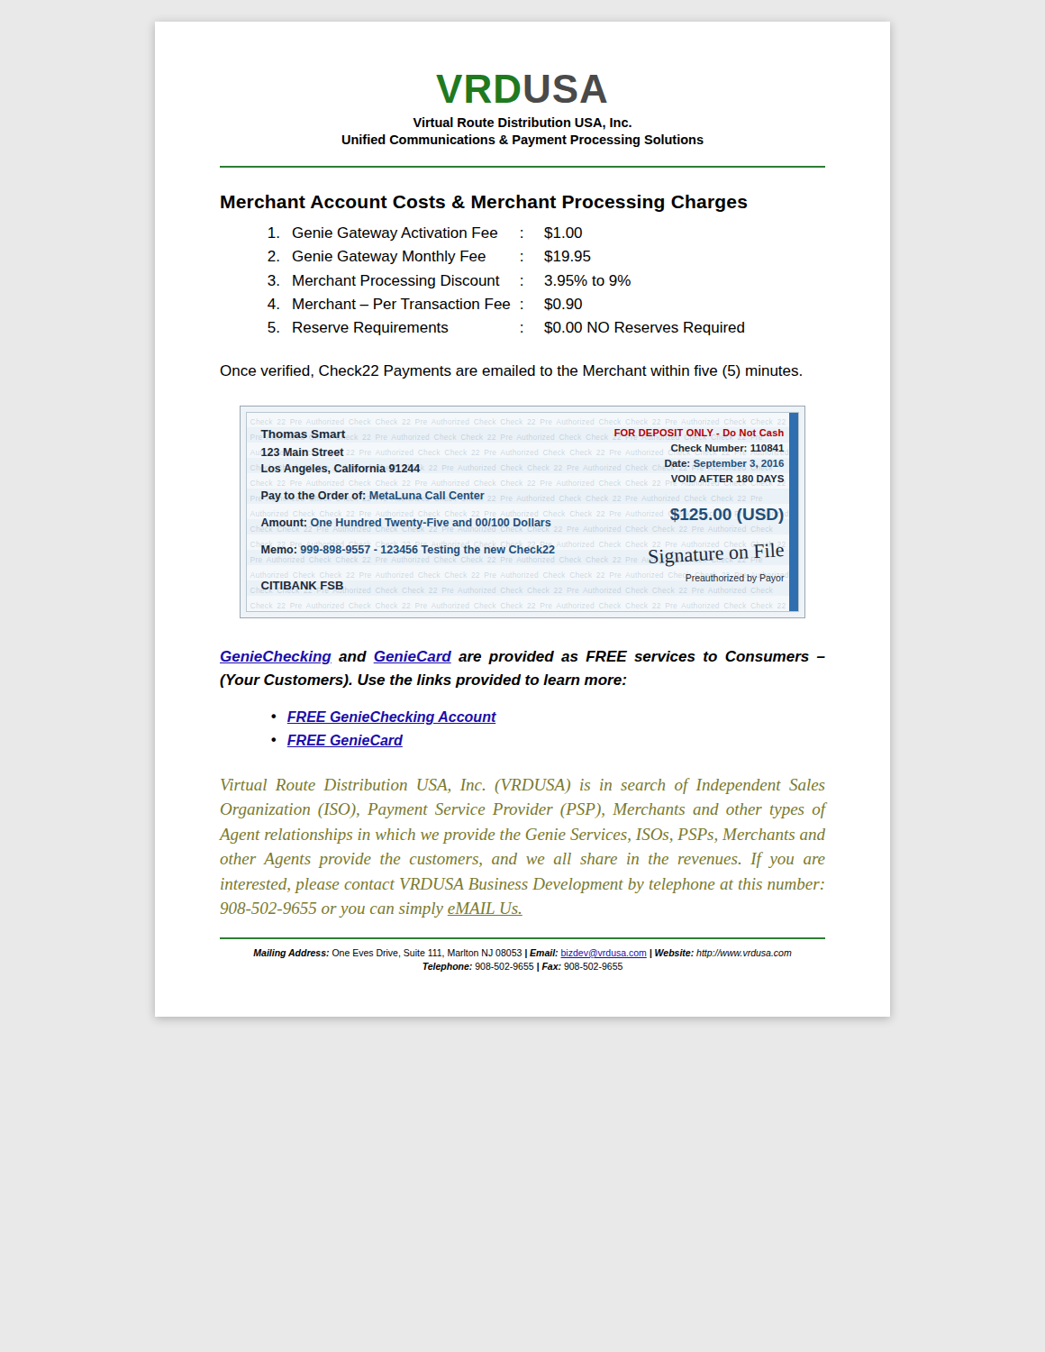VRDUSA
Virtual Route Distribution USA, Inc.
Unified Communications & Payment Processing Solutions
Merchant Account Costs & Merchant Processing Charges
| 1. | Genie Gateway Activation Fee | : | $1.00 |
| 2. | Genie Gateway Monthly Fee | : | $19.95 |
| 3. | Merchant Processing Discount | : | 3.95% to 9% |
| 4. | Merchant – Per Transaction Fee | : | $0.90 |
| 5. | Reserve Requirements | : | $0.00 NO Reserves Required |
Once verified, Check22 Payments are emailed to the Merchant within five (5) minutes.
Thomas Smart
123 Main Street
Los Angeles, California 91244
Pay to the Order of: MetaLuna Call Center
Amount: One Hundred Twenty-Five and 00/100 Dollars
Memo: 999-898-9557 - 123456 Testing the new Check22
CITIBANK FSB
FOR DEPOSIT ONLY - Do Not Cash
Check Number: 110841
Date: September 3, 2016
VOID AFTER 180 DAYS
$125.00 (USD)
Signature on File
Preauthorized by Payor
GenieChecking and GenieCard are provided as FREE services to Consumers – (Your Customers). Use the links provided to learn more:
FREE GenieChecking Account
FREE GenieCard
Virtual Route Distribution USA, Inc. (VRDUSA) is in search of Independent Sales Organization (ISO), Payment Service Provider (PSP), Merchants and other types of Agent relationships in which we provide the Genie Services, ISOs, PSPs, Merchants and other Agents provide the customers, and we all share in the revenues. If you are interested, please contact VRDUSA Business Development by telephone at this number: 908-502-9655 or you can simply eMAIL Us.
Mailing Address: One Eves Drive, Suite 111, Marlton NJ 08053 | Email: bizdev@vrdusa.com | Website: http://www.vrdusa.com
Telephone: 908-502-9655 | Fax: 908-502-9655